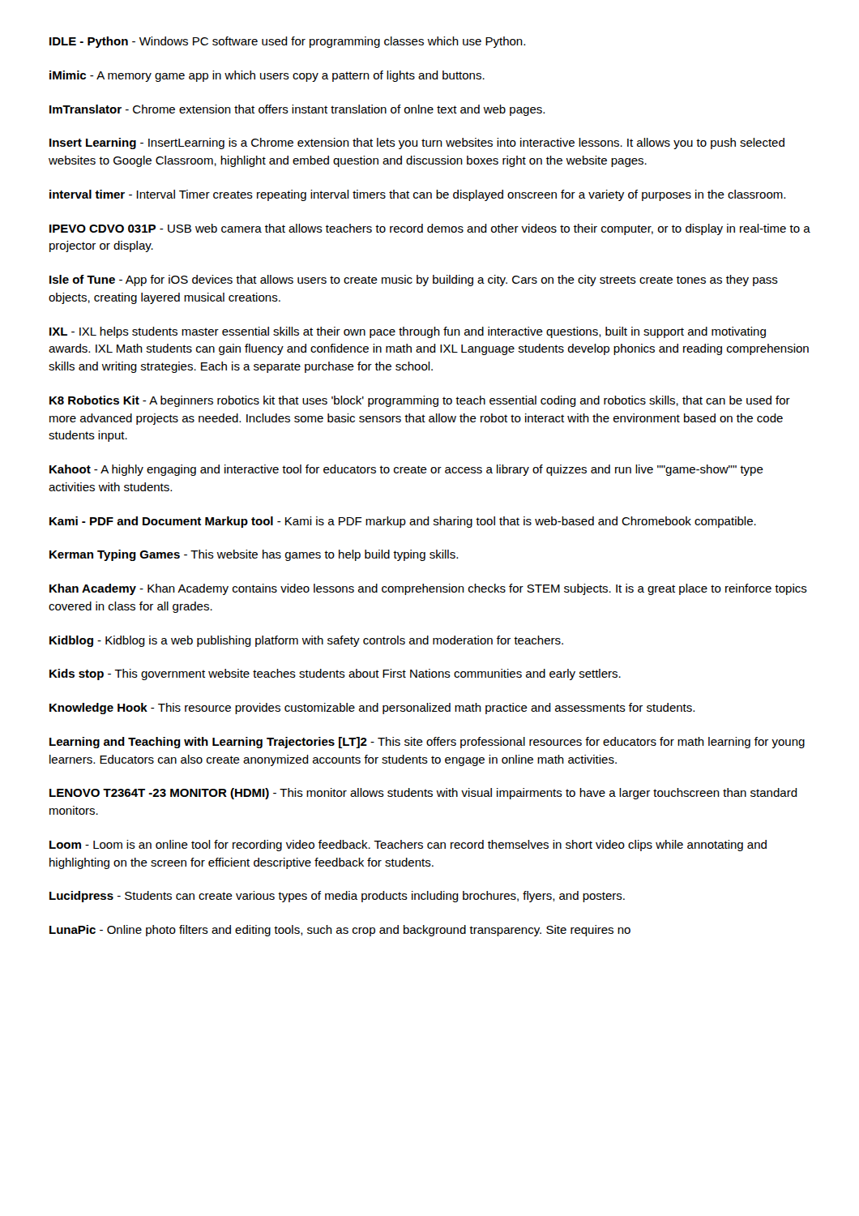IDLE - Python
- Windows PC software used for programming classes which use Python.
iMimic
- A memory game app in which users copy a pattern of lights and buttons.
ImTranslator
- Chrome extension that offers instant translation of onlne text and web pages.
Insert Learning
- InsertLearning is a Chrome extension that lets you turn websites into interactive lessons. It allows you to push selected websites to Google Classroom, highlight and embed question and discussion boxes right on the website pages.
interval timer
- Interval Timer creates repeating interval timers that can be displayed onscreen for a variety of purposes in the classroom.
IPEVO CDVO 031P
- USB web camera that allows teachers to record demos and other videos to their computer, or to display in real-time to a projector or display.
Isle of Tune
- App for iOS devices that allows users to create music by building a city. Cars on the city streets create tones as they pass objects, creating layered musical creations.
IXL
- IXL helps students master essential skills at their own pace through fun and interactive questions, built in support and motivating awards. IXL Math students can gain fluency and confidence in math and IXL Language students develop phonics and reading comprehension skills and writing strategies. Each is a separate purchase for the school.
K8 Robotics Kit
- A beginners robotics kit that uses 'block' programming to teach essential coding and robotics skills, that can be used for more advanced projects as needed. Includes some basic sensors that allow the robot to interact with the environment based on the code students input.
Kahoot
- A highly engaging and interactive tool for educators to create or access a library of quizzes and run live ""game-show"" type activities with students.
Kami - PDF and Document Markup tool
- Kami is a PDF markup and sharing tool that is web-based and Chromebook compatible.
Kerman Typing Games
- This website has games to help build typing skills.
Khan Academy
- Khan Academy contains video lessons and comprehension checks for STEM subjects. It is a great place to reinforce topics covered in class for all grades.
Kidblog
- Kidblog is a web publishing platform with safety controls and moderation for teachers.
Kids stop
- This government website teaches students about First Nations communities and early settlers.
Knowledge Hook
- This resource provides customizable and personalized math practice and assessments for students.
Learning and Teaching with Learning Trajectories [LT]2
- This site offers professional resources for educators for math learning for young learners. Educators can also create anonymized accounts for students to engage in online math activities.
LENOVO T2364T -23 MONITOR (HDMI)
- This monitor allows students with visual impairments to have a larger touchscreen than standard monitors.
Loom
- Loom is an online tool for recording video feedback. Teachers can record themselves in short video clips while annotating and highlighting on the screen for efficient descriptive feedback for students.
Lucidpress
- Students can create various types of media products including brochures, flyers, and posters.
LunaPic
- Online photo filters and editing tools, such as crop and background transparency. Site requires no